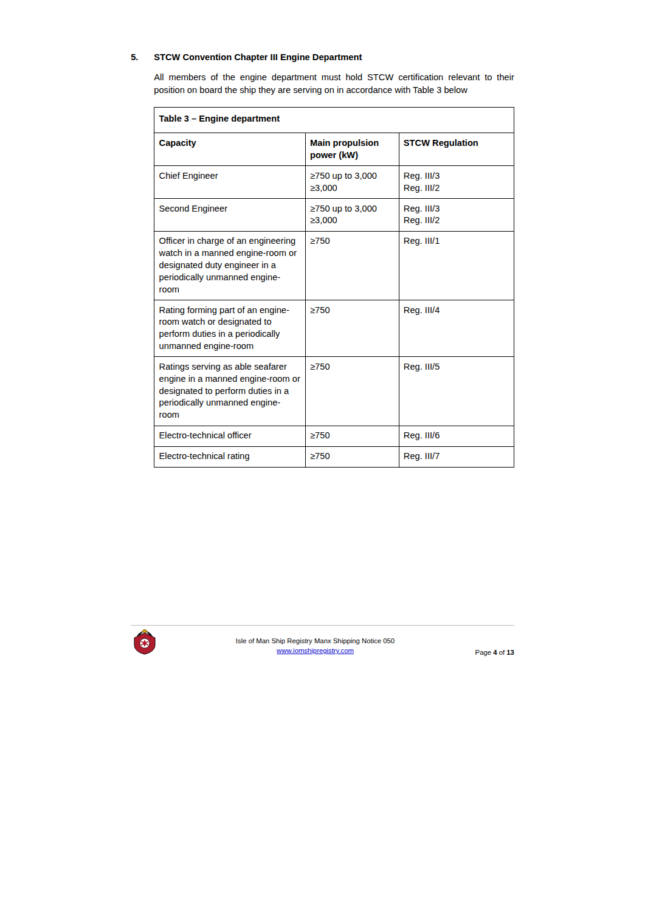5.
STCW Convention Chapter III Engine Department
All members of the engine department must hold STCW certification relevant to their position on board the ship they are serving on in accordance with Table 3 below
| Table 3 – Engine department |
| Capacity | Main propulsion power (kW) | STCW Regulation |
| Chief Engineer | ≥750 up to 3,000 ≥3,000 | Reg. III/3 Reg. III/2 |
| Second Engineer | ≥750 up to 3,000 ≥3,000 | Reg. III/3 Reg. III/2 |
| Officer in charge of an engineering watch in a manned engine-room or designated duty engineer in a periodically unmanned engine-room | ≥750 | Reg. III/1 |
| Rating forming part of an engine-room watch or designated to perform duties in a periodically unmanned engine-room | ≥750 | Reg. III/4 |
| Ratings serving as able seafarer engine in a manned engine-room or designated to perform duties in a periodically unmanned engine-room | ≥750 | Reg. III/5 |
| Electro-technical officer | ≥750 | Reg. III/6 |
| Electro-technical rating | ≥750 | Reg. III/7 |
Isle of Man Ship Registry Manx Shipping Notice 050
www.iomshipregistry.com
Page 4 of 13